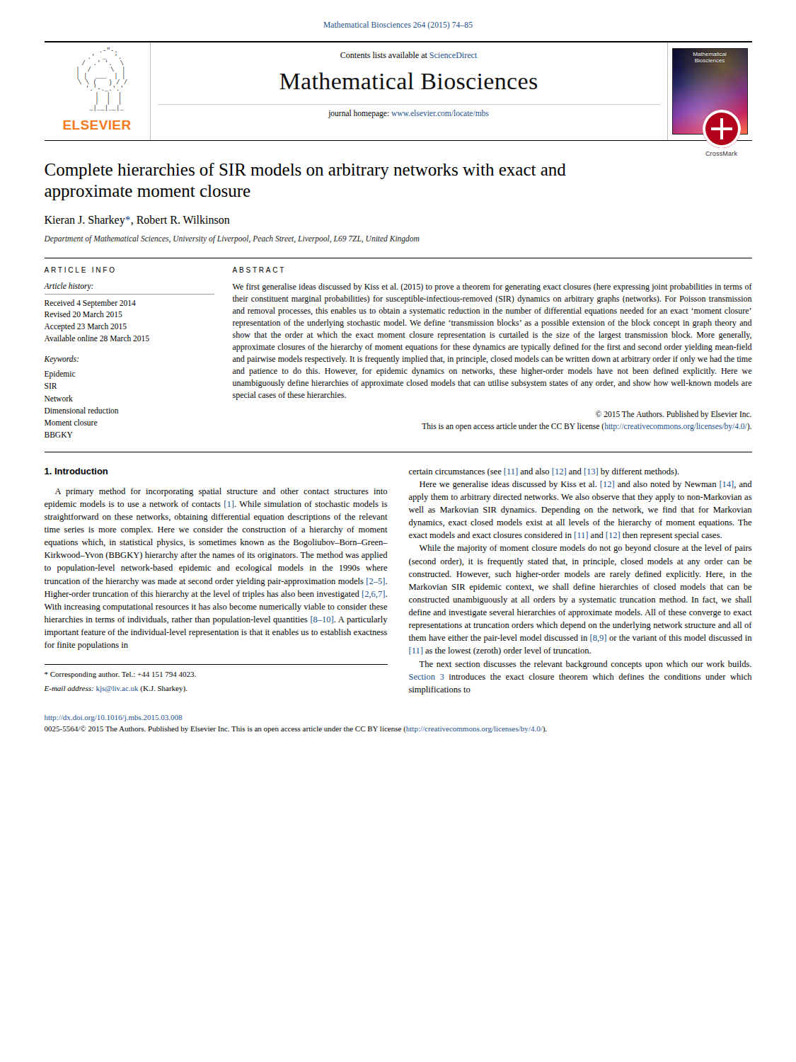Mathematical Biosciences 264 (2015) 74–85
.-"-. .' _ '. / .' '. \ | / \ | | | ___ | | \ \ ( ) / / '.'-._.'.' | | | | | | _|__|__|_
ELSEVIER
Contents lists available at ScienceDirect
Mathematical Biosciences
journal homepage: www.elsevier.com/locate/mbs
Mathematical
Biosciences
CrossMark
Complete hierarchies of SIR models on arbitrary networks with exact and approximate moment closure
Kieran J. Sharkey*, Robert R. Wilkinson
Department of Mathematical Sciences, University of Liverpool, Peach Street, Liverpool, L69 7ZL, United Kingdom
Article info
Article history:
Received 4 September 2014
Revised 20 March 2015
Accepted 23 March 2015
Available online 28 March 2015
Keywords:
Epidemic
SIR
Network
Dimensional reduction
Moment closure
BBGKY
Abstract
We first generalise ideas discussed by Kiss et al. (2015) to prove a theorem for generating exact closures (here expressing joint probabilities in terms of their constituent marginal probabilities) for susceptible-infectious-removed (SIR) dynamics on arbitrary graphs (networks). For Poisson transmission and removal processes, this enables us to obtain a systematic reduction in the number of differential equations needed for an exact ‘moment closure’ representation of the underlying stochastic model. We define ‘transmission blocks’ as a possible extension of the block concept in graph theory and show that the order at which the exact moment closure representation is curtailed is the size of the largest transmission block. More generally, approximate closures of the hierarchy of moment equations for these dynamics are typically defined for the first and second order yielding mean-field and pairwise models respectively. It is frequently implied that, in principle, closed models can be written down at arbitrary order if only we had the time and patience to do this. However, for epidemic dynamics on networks, these higher-order models have not been defined explicitly. Here we unambiguously define hierarchies of approximate closed models that can utilise subsystem states of any order, and show how well-known models are special cases of these hierarchies.
© 2015 The Authors. Published by Elsevier Inc.
This is an open access article under the CC BY license (http://creativecommons.org/licenses/by/4.0/).
1. Introduction
A primary method for incorporating spatial structure and other contact structures into epidemic models is to use a network of contacts [1]. While simulation of stochastic models is straightforward on these networks, obtaining differential equation descriptions of the relevant time series is more complex. Here we consider the construction of a hierarchy of moment equations which, in statistical physics, is sometimes known as the Bogoliubov–Born–Green–Kirkwood–Yvon (BBGKY) hierarchy after the names of its originators. The method was applied to population-level network-based epidemic and ecological models in the 1990s where truncation of the hierarchy was made at second order yielding pair-approximation models [2–5]. Higher-order truncation of this hierarchy at the level of triples has also been investigated [2,6,7]. With increasing computational resources it has also become numerically viable to consider these hierarchies in terms of individuals, rather than population-level quantities [8–10]. A particularly important feature of the individual-level representation is that it enables us to establish exactness for finite populations in
* Corresponding author. Tel.: +44 151 794 4023.
E-mail address: kjs@liv.ac.uk (K.J. Sharkey).
certain circumstances (see [11] and also [12] and [13] by different methods).
Here we generalise ideas discussed by Kiss et al. [12] and also noted by Newman [14], and apply them to arbitrary directed networks. We also observe that they apply to non-Markovian as well as Markovian SIR dynamics. Depending on the network, we find that for Markovian dynamics, exact closed models exist at all levels of the hierarchy of moment equations. The exact models and exact closures considered in [11] and [12] then represent special cases.
While the majority of moment closure models do not go beyond closure at the level of pairs (second order), it is frequently stated that, in principle, closed models at any order can be constructed. However, such higher-order models are rarely defined explicitly. Here, in the Markovian SIR epidemic context, we shall define hierarchies of closed models that can be constructed unambiguously at all orders by a systematic truncation method. In fact, we shall define and investigate several hierarchies of approximate models. All of these converge to exact representations at truncation orders which depend on the underlying network structure and all of them have either the pair-level model discussed in [8,9] or the variant of this model discussed in [11] as the lowest (zeroth) order level of truncation.
The next section discusses the relevant background concepts upon which our work builds. Section 3 introduces the exact closure theorem which defines the conditions under which simplifications to
http://dx.doi.org/10.1016/j.mbs.2015.03.008
0025-5564/© 2015 The Authors. Published by Elsevier Inc. This is an open access article under the CC BY license (http://creativecommons.org/licenses/by/4.0/).